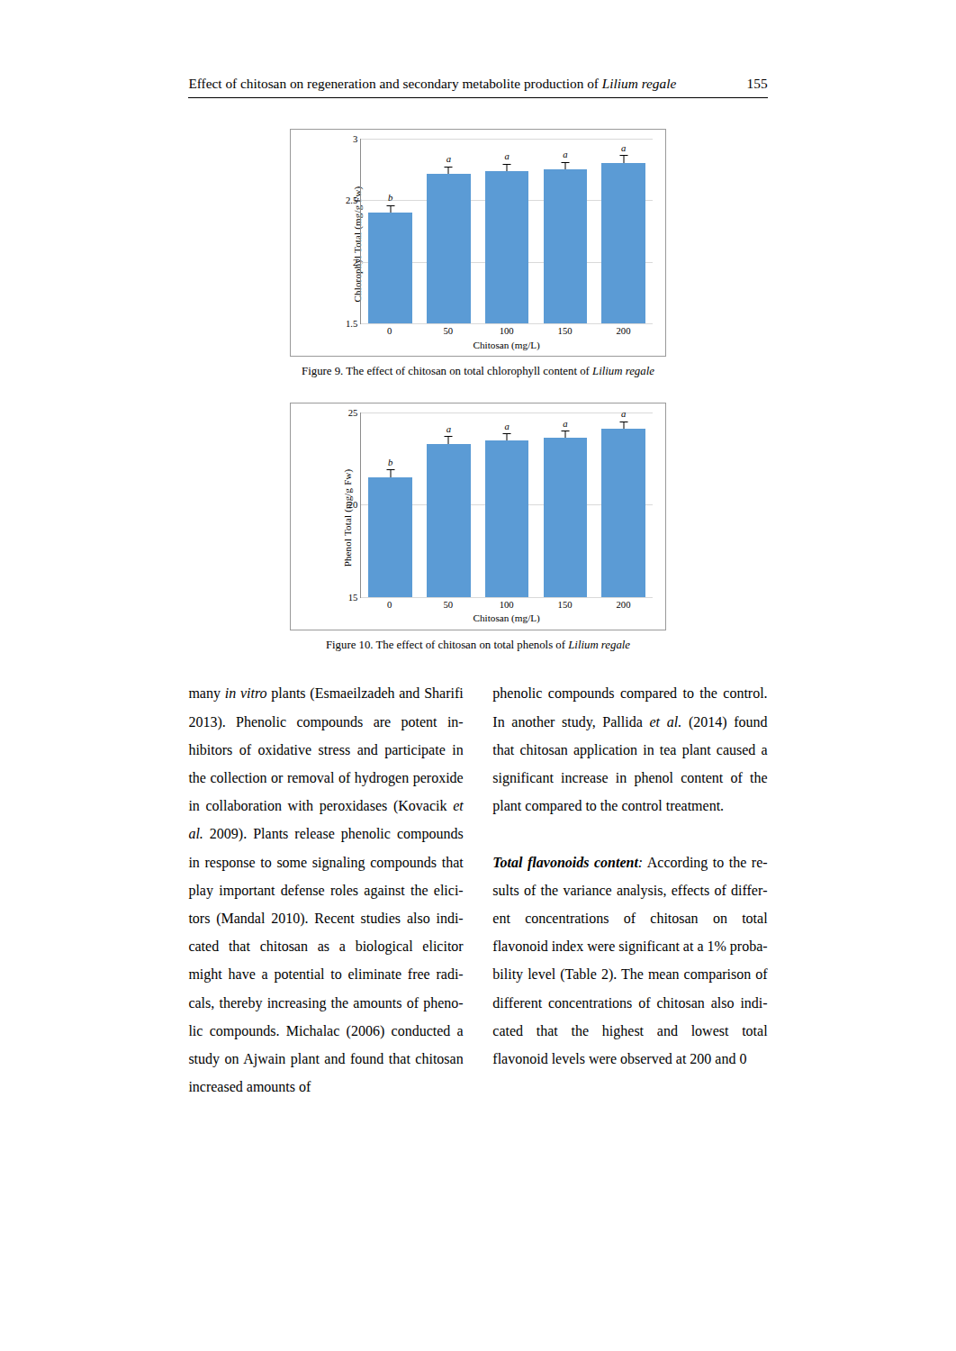Effect of chitosan on regeneration and secondary metabolite production of Lilium regale
155
Chlorophyl Total (mg/g Fw)
3
2.5
2
1.5
b
a
a
a
a
050100150200
Chitosan (mg/L)
Figure 9. The effect of chitosan on total chlorophyll content of Lilium regale
Phenol Total (mg/g Fw)
25
20
15
b
a
a
a
a
050100150200
Chitosan (mg/L)
Figure 10. The effect of chitosan on total phenols of Lilium regale
many in vitro plants (Esmaeilzadeh and Sharifi 2013). Phenolic compounds are potent inhibitors of oxidative stress and participate in the collection or removal of hydrogen peroxide in collaboration with peroxidases (Kovacik et al. 2009). Plants release phenolic compounds in response to some signaling compounds that play important defense roles against the elicitors (Mandal 2010). Recent studies also indicated that chitosan as a biological elicitor might have a potential to eliminate free radicals, thereby increasing the amounts of phenolic compounds. Michalac (2006) conducted a study on Ajwain plant and found that chitosan increased amounts of
phenolic compounds compared to the control. In another study, Pallida et al. (2014) found that chitosan application in tea plant caused a significant increase in phenol content of the plant compared to the control treatment.
Total flavonoids content: According to the results of the variance analysis, effects of different concentrations of chitosan on total flavonoid index were significant at a 1% probability level (Table 2). The mean comparison of different concentrations of chitosan also indicated that the highest and lowest total flavonoid levels were observed at 200 and 0